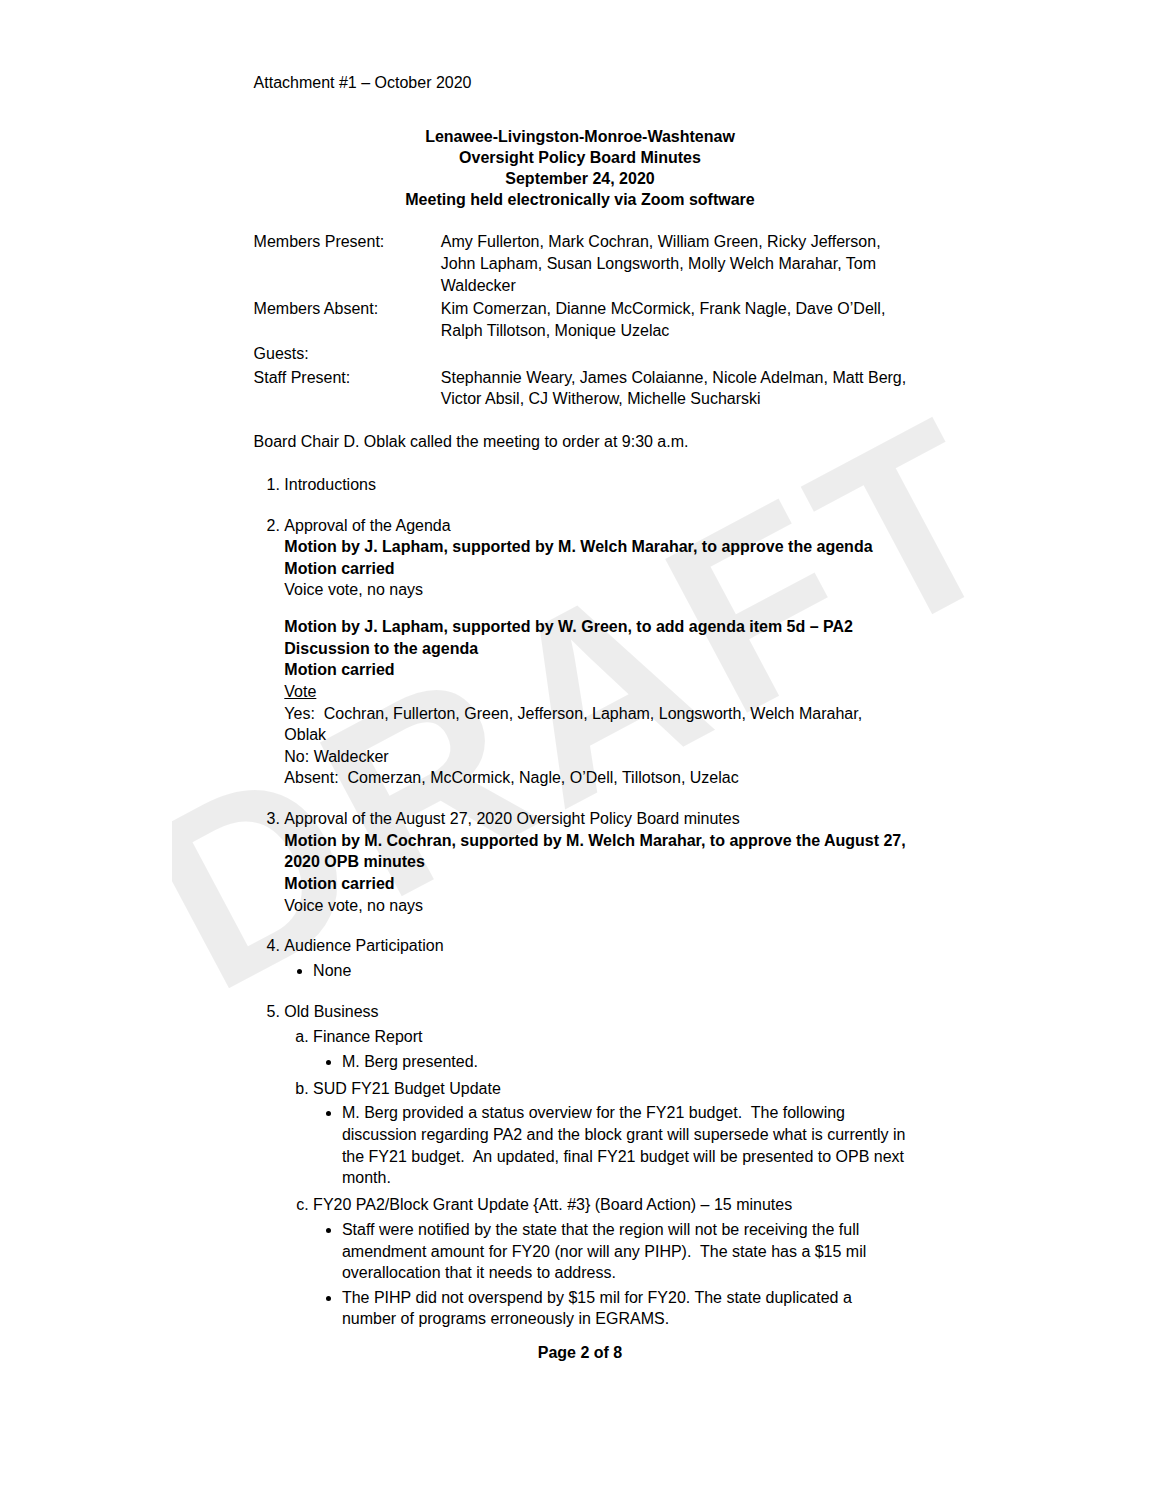DRAFT
Attachment #1 – October 2020
Lenawee-Livingston-Monroe-Washtenaw
Oversight Policy Board Minutes
September 24, 2020
Meeting held electronically via Zoom software
| Members Present: | Amy Fullerton, Mark Cochran, William Green, Ricky Jefferson, John Lapham, Susan Longsworth, Molly Welch Marahar, Tom Waldecker |
| Members Absent: | Kim Comerzan, Dianne McCormick, Frank Nagle, Dave O’Dell, Ralph Tillotson, Monique Uzelac |
| Guests: | |
| Staff Present: | Stephannie Weary, James Colaianne, Nicole Adelman, Matt Berg, Victor Absil, CJ Witherow, Michelle Sucharski |
Board Chair D. Oblak called the meeting to order at 9:30 a.m.
Introductions
Approval of the Agenda
Motion by J. Lapham, supported by M. Welch Marahar, to approve the agenda
Motion carried
Voice vote, no nays
Motion by J. Lapham, supported by W. Green, to add agenda item 5d – PA2 Discussion to the agenda
Motion carried
Vote
Yes: Cochran, Fullerton, Green, Jefferson, Lapham, Longsworth, Welch Marahar, Oblak
No: Waldecker
Absent: Comerzan, McCormick, Nagle, O’Dell, Tillotson, Uzelac
Approval of the August 27, 2020 Oversight Policy Board minutes
Motion by M. Cochran, supported by M. Welch Marahar, to approve the August 27, 2020 OPB minutes
Motion carried
Voice vote, no nays
Audience Participation
None
Old Business
Finance Report
M. Berg presented.
SUD FY21 Budget Update
M. Berg provided a status overview for the FY21 budget. The following discussion regarding PA2 and the block grant will supersede what is currently in the FY21 budget. An updated, final FY21 budget will be presented to OPB next month.
FY20 PA2/Block Grant Update {Att. #3} (Board Action) – 15 minutes
Staff were notified by the state that the region will not be receiving the full amendment amount for FY20 (nor will any PIHP). The state has a $15 mil overallocation that it needs to address.
The PIHP did not overspend by $15 mil for FY20. The state duplicated a number of programs erroneously in EGRAMS.
Page 2 of 8